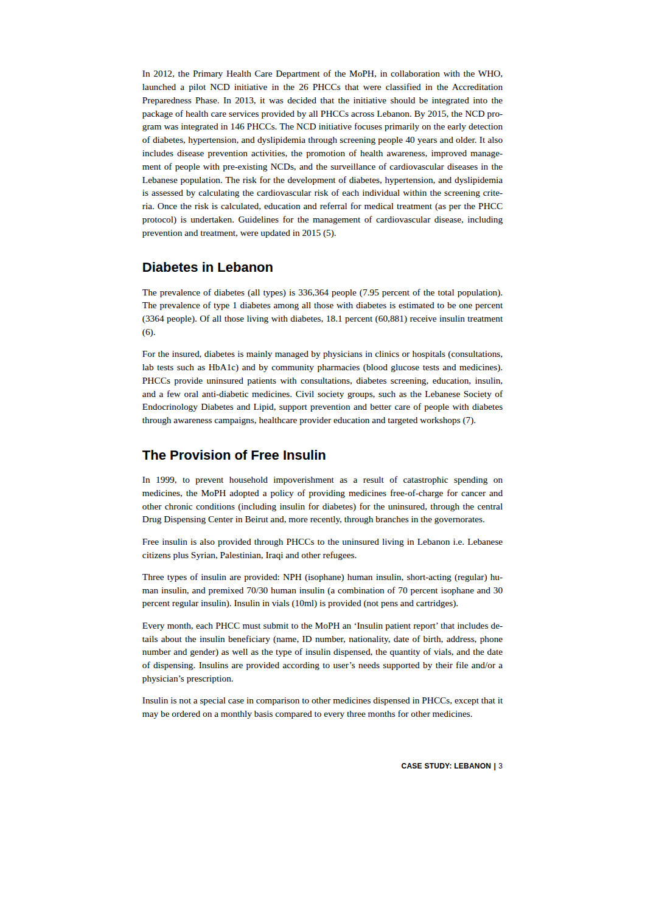In 2012, the Primary Health Care Department of the MoPH, in collaboration with the WHO, launched a pilot NCD initiative in the 26 PHCCs that were classified in the Accreditation Preparedness Phase. In 2013, it was decided that the initiative should be integrated into the package of health care services provided by all PHCCs across Lebanon. By 2015, the NCD program was integrated in 146 PHCCs. The NCD initiative focuses primarily on the early detection of diabetes, hypertension, and dyslipidemia through screening people 40 years and older. It also includes disease prevention activities, the promotion of health awareness, improved management of people with pre-existing NCDs, and the surveillance of cardiovascular diseases in the Lebanese population. The risk for the development of diabetes, hypertension, and dyslipidemia is assessed by calculating the cardiovascular risk of each individual within the screening criteria. Once the risk is calculated, education and referral for medical treatment (as per the PHCC protocol) is undertaken. Guidelines for the management of cardiovascular disease, including prevention and treatment, were updated in 2015 (5).
Diabetes in Lebanon
The prevalence of diabetes (all types) is 336,364 people (7.95 percent of the total population). The prevalence of type 1 diabetes among all those with diabetes is estimated to be one percent (3364 people). Of all those living with diabetes, 18.1 percent (60,881) receive insulin treatment (6).
For the insured, diabetes is mainly managed by physicians in clinics or hospitals (consultations, lab tests such as HbA1c) and by community pharmacies (blood glucose tests and medicines). PHCCs provide uninsured patients with consultations, diabetes screening, education, insulin, and a few oral anti-diabetic medicines. Civil society groups, such as the Lebanese Society of Endocrinology Diabetes and Lipid, support prevention and better care of people with diabetes through awareness campaigns, healthcare provider education and targeted workshops (7).
The Provision of Free Insulin
In 1999, to prevent household impoverishment as a result of catastrophic spending on medicines, the MoPH adopted a policy of providing medicines free-of-charge for cancer and other chronic conditions (including insulin for diabetes) for the uninsured, through the central Drug Dispensing Center in Beirut and, more recently, through branches in the governorates.
Free insulin is also provided through PHCCs to the uninsured living in Lebanon i.e. Lebanese citizens plus Syrian, Palestinian, Iraqi and other refugees.
Three types of insulin are provided: NPH (isophane) human insulin, short-acting (regular) human insulin, and premixed 70/30 human insulin (a combination of 70 percent isophane and 30 percent regular insulin). Insulin in vials (10ml) is provided (not pens and cartridges).
Every month, each PHCC must submit to the MoPH an ‘Insulin patient report’ that includes details about the insulin beneficiary (name, ID number, nationality, date of birth, address, phone number and gender) as well as the type of insulin dispensed, the quantity of vials, and the date of dispensing. Insulins are provided according to user’s needs supported by their file and/or a physician’s prescription.
Insulin is not a special case in comparison to other medicines dispensed in PHCCs, except that it may be ordered on a monthly basis compared to every three months for other medicines.
CASE STUDY: LEBANON|3